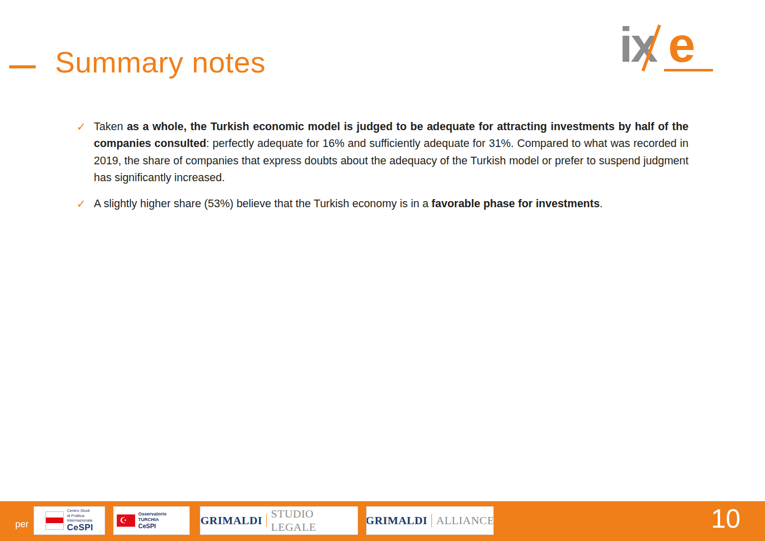Summary notes
ix e
Taken as a whole, the Turkish economic model is judged to be adequate for attracting investments by half of the companies consulted: perfectly adequate for 16% and sufficiently adequate for 31%. Compared to what was recorded in 2019, the share of companies that express doubts about the adequacy of the Turkish model or prefer to suspend judgment has significantly increased.
A slightly higher share (53%) believe that the Turkish economy is in a favorable phase for investments.
per
Centro Studi
di Politica
Internazionale CeSPI
Osservatorio TURCHIA CeSPI
GRIMALDI STUDIO LEGALE
GRIMALDI ALLIANCE
10